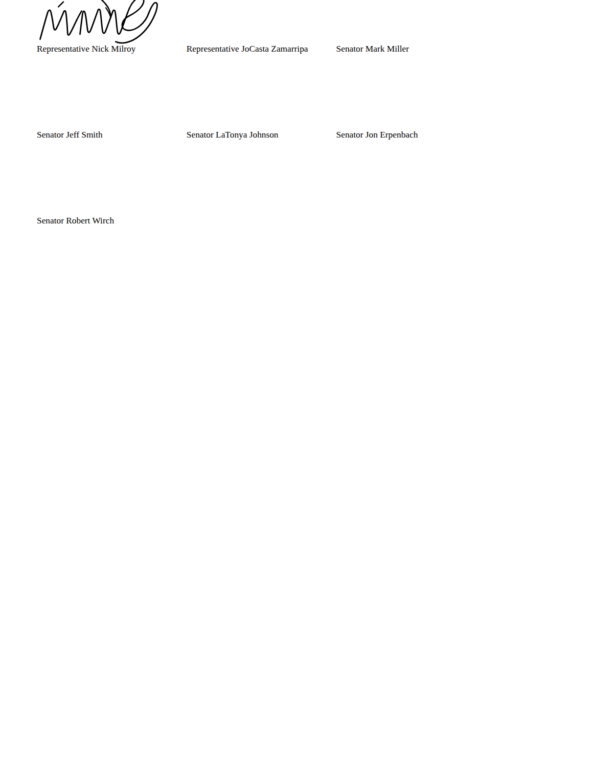Nick Milroy signature
Representative Nick Milroy
Representative JoCasta Zamarripa
Senator Mark Miller
Senator Jeff Smith
Senator LaTonya Johnson
Senator Jon Erpenbach
Senator Robert Wirch